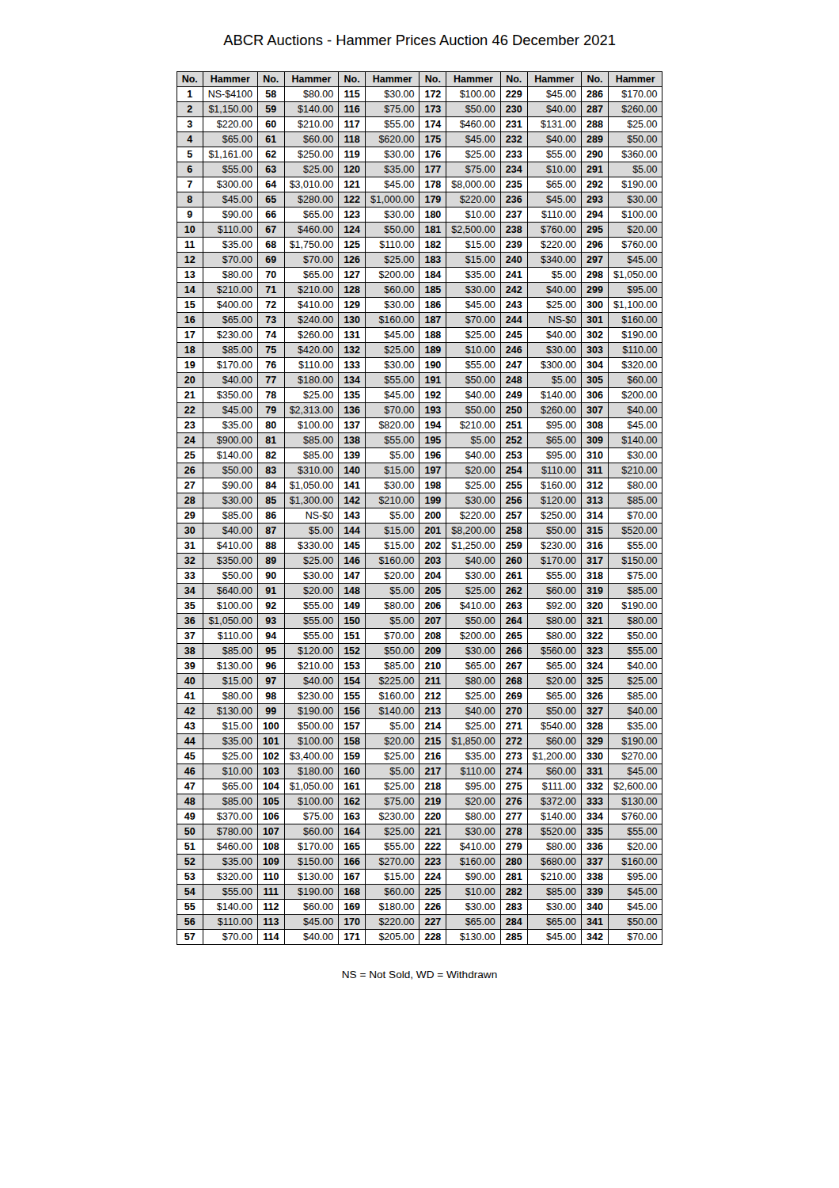ABCR Auctions - Hammer Prices Auction 46 December 2021
| No. | Hammer | No. | Hammer | No. | Hammer | No. | Hammer | No. | Hammer | No. | Hammer |
| --- | --- | --- | --- | --- | --- | --- | --- | --- | --- | --- | --- |
| 1 | NS-$4100 | 58 | $80.00 | 115 | $30.00 | 172 | $100.00 | 229 | $45.00 | 286 | $170.00 |
| 2 | $1,150.00 | 59 | $140.00 | 116 | $75.00 | 173 | $50.00 | 230 | $40.00 | 287 | $260.00 |
| 3 | $220.00 | 60 | $210.00 | 117 | $55.00 | 174 | $460.00 | 231 | $131.00 | 288 | $25.00 |
| 4 | $65.00 | 61 | $60.00 | 118 | $620.00 | 175 | $45.00 | 232 | $40.00 | 289 | $50.00 |
| 5 | $1,161.00 | 62 | $250.00 | 119 | $30.00 | 176 | $25.00 | 233 | $55.00 | 290 | $360.00 |
| 6 | $55.00 | 63 | $25.00 | 120 | $35.00 | 177 | $75.00 | 234 | $10.00 | 291 | $5.00 |
| 7 | $300.00 | 64 | $3,010.00 | 121 | $45.00 | 178 | $8,000.00 | 235 | $65.00 | 292 | $190.00 |
| 8 | $45.00 | 65 | $280.00 | 122 | $1,000.00 | 179 | $220.00 | 236 | $45.00 | 293 | $30.00 |
| 9 | $90.00 | 66 | $65.00 | 123 | $30.00 | 180 | $10.00 | 237 | $110.00 | 294 | $100.00 |
| 10 | $110.00 | 67 | $460.00 | 124 | $50.00 | 181 | $2,500.00 | 238 | $760.00 | 295 | $20.00 |
| 11 | $35.00 | 68 | $1,750.00 | 125 | $110.00 | 182 | $15.00 | 239 | $220.00 | 296 | $760.00 |
| 12 | $70.00 | 69 | $70.00 | 126 | $25.00 | 183 | $15.00 | 240 | $340.00 | 297 | $45.00 |
| 13 | $80.00 | 70 | $65.00 | 127 | $200.00 | 184 | $35.00 | 241 | $5.00 | 298 | $1,050.00 |
| 14 | $210.00 | 71 | $210.00 | 128 | $60.00 | 185 | $30.00 | 242 | $40.00 | 299 | $95.00 |
| 15 | $400.00 | 72 | $410.00 | 129 | $30.00 | 186 | $45.00 | 243 | $25.00 | 300 | $1,100.00 |
| 16 | $65.00 | 73 | $240.00 | 130 | $160.00 | 187 | $70.00 | 244 | NS-$0 | 301 | $160.00 |
| 17 | $230.00 | 74 | $260.00 | 131 | $45.00 | 188 | $25.00 | 245 | $40.00 | 302 | $190.00 |
| 18 | $85.00 | 75 | $420.00 | 132 | $25.00 | 189 | $10.00 | 246 | $30.00 | 303 | $110.00 |
| 19 | $170.00 | 76 | $110.00 | 133 | $30.00 | 190 | $55.00 | 247 | $300.00 | 304 | $320.00 |
| 20 | $40.00 | 77 | $180.00 | 134 | $55.00 | 191 | $50.00 | 248 | $5.00 | 305 | $60.00 |
| 21 | $350.00 | 78 | $25.00 | 135 | $45.00 | 192 | $40.00 | 249 | $140.00 | 306 | $200.00 |
| 22 | $45.00 | 79 | $2,313.00 | 136 | $70.00 | 193 | $50.00 | 250 | $260.00 | 307 | $40.00 |
| 23 | $35.00 | 80 | $100.00 | 137 | $820.00 | 194 | $210.00 | 251 | $95.00 | 308 | $45.00 |
| 24 | $900.00 | 81 | $85.00 | 138 | $55.00 | 195 | $5.00 | 252 | $65.00 | 309 | $140.00 |
| 25 | $140.00 | 82 | $85.00 | 139 | $5.00 | 196 | $40.00 | 253 | $95.00 | 310 | $30.00 |
| 26 | $50.00 | 83 | $310.00 | 140 | $15.00 | 197 | $20.00 | 254 | $110.00 | 311 | $210.00 |
| 27 | $90.00 | 84 | $1,050.00 | 141 | $30.00 | 198 | $25.00 | 255 | $160.00 | 312 | $80.00 |
| 28 | $30.00 | 85 | $1,300.00 | 142 | $210.00 | 199 | $30.00 | 256 | $120.00 | 313 | $85.00 |
| 29 | $85.00 | 86 | NS-$0 | 143 | $5.00 | 200 | $220.00 | 257 | $250.00 | 314 | $70.00 |
| 30 | $40.00 | 87 | $5.00 | 144 | $15.00 | 201 | $8,200.00 | 258 | $50.00 | 315 | $520.00 |
| 31 | $410.00 | 88 | $330.00 | 145 | $15.00 | 202 | $1,250.00 | 259 | $230.00 | 316 | $55.00 |
| 32 | $350.00 | 89 | $25.00 | 146 | $160.00 | 203 | $40.00 | 260 | $170.00 | 317 | $150.00 |
| 33 | $50.00 | 90 | $30.00 | 147 | $20.00 | 204 | $30.00 | 261 | $55.00 | 318 | $75.00 |
| 34 | $640.00 | 91 | $20.00 | 148 | $5.00 | 205 | $25.00 | 262 | $60.00 | 319 | $85.00 |
| 35 | $100.00 | 92 | $55.00 | 149 | $80.00 | 206 | $410.00 | 263 | $92.00 | 320 | $190.00 |
| 36 | $1,050.00 | 93 | $55.00 | 150 | $5.00 | 207 | $50.00 | 264 | $80.00 | 321 | $80.00 |
| 37 | $110.00 | 94 | $55.00 | 151 | $70.00 | 208 | $200.00 | 265 | $80.00 | 322 | $50.00 |
| 38 | $85.00 | 95 | $120.00 | 152 | $50.00 | 209 | $30.00 | 266 | $560.00 | 323 | $55.00 |
| 39 | $130.00 | 96 | $210.00 | 153 | $85.00 | 210 | $65.00 | 267 | $65.00 | 324 | $40.00 |
| 40 | $15.00 | 97 | $40.00 | 154 | $225.00 | 211 | $80.00 | 268 | $20.00 | 325 | $25.00 |
| 41 | $80.00 | 98 | $230.00 | 155 | $160.00 | 212 | $25.00 | 269 | $65.00 | 326 | $85.00 |
| 42 | $130.00 | 99 | $190.00 | 156 | $140.00 | 213 | $40.00 | 270 | $50.00 | 327 | $40.00 |
| 43 | $15.00 | 100 | $500.00 | 157 | $5.00 | 214 | $25.00 | 271 | $540.00 | 328 | $35.00 |
| 44 | $35.00 | 101 | $100.00 | 158 | $20.00 | 215 | $1,850.00 | 272 | $60.00 | 329 | $190.00 |
| 45 | $25.00 | 102 | $3,400.00 | 159 | $25.00 | 216 | $35.00 | 273 | $1,200.00 | 330 | $270.00 |
| 46 | $10.00 | 103 | $180.00 | 160 | $5.00 | 217 | $110.00 | 274 | $60.00 | 331 | $45.00 |
| 47 | $65.00 | 104 | $1,050.00 | 161 | $25.00 | 218 | $95.00 | 275 | $111.00 | 332 | $2,600.00 |
| 48 | $85.00 | 105 | $100.00 | 162 | $75.00 | 219 | $20.00 | 276 | $372.00 | 333 | $130.00 |
| 49 | $370.00 | 106 | $75.00 | 163 | $230.00 | 220 | $80.00 | 277 | $140.00 | 334 | $760.00 |
| 50 | $780.00 | 107 | $60.00 | 164 | $25.00 | 221 | $30.00 | 278 | $520.00 | 335 | $55.00 |
| 51 | $460.00 | 108 | $170.00 | 165 | $55.00 | 222 | $410.00 | 279 | $80.00 | 336 | $20.00 |
| 52 | $35.00 | 109 | $150.00 | 166 | $270.00 | 223 | $160.00 | 280 | $680.00 | 337 | $160.00 |
| 53 | $320.00 | 110 | $130.00 | 167 | $15.00 | 224 | $90.00 | 281 | $210.00 | 338 | $95.00 |
| 54 | $55.00 | 111 | $190.00 | 168 | $60.00 | 225 | $10.00 | 282 | $85.00 | 339 | $45.00 |
| 55 | $140.00 | 112 | $60.00 | 169 | $180.00 | 226 | $30.00 | 283 | $30.00 | 340 | $45.00 |
| 56 | $110.00 | 113 | $45.00 | 170 | $220.00 | 227 | $65.00 | 284 | $65.00 | 341 | $50.00 |
| 57 | $70.00 | 114 | $40.00 | 171 | $205.00 | 228 | $130.00 | 285 | $45.00 | 342 | $70.00 |
NS = Not Sold, WD = Withdrawn